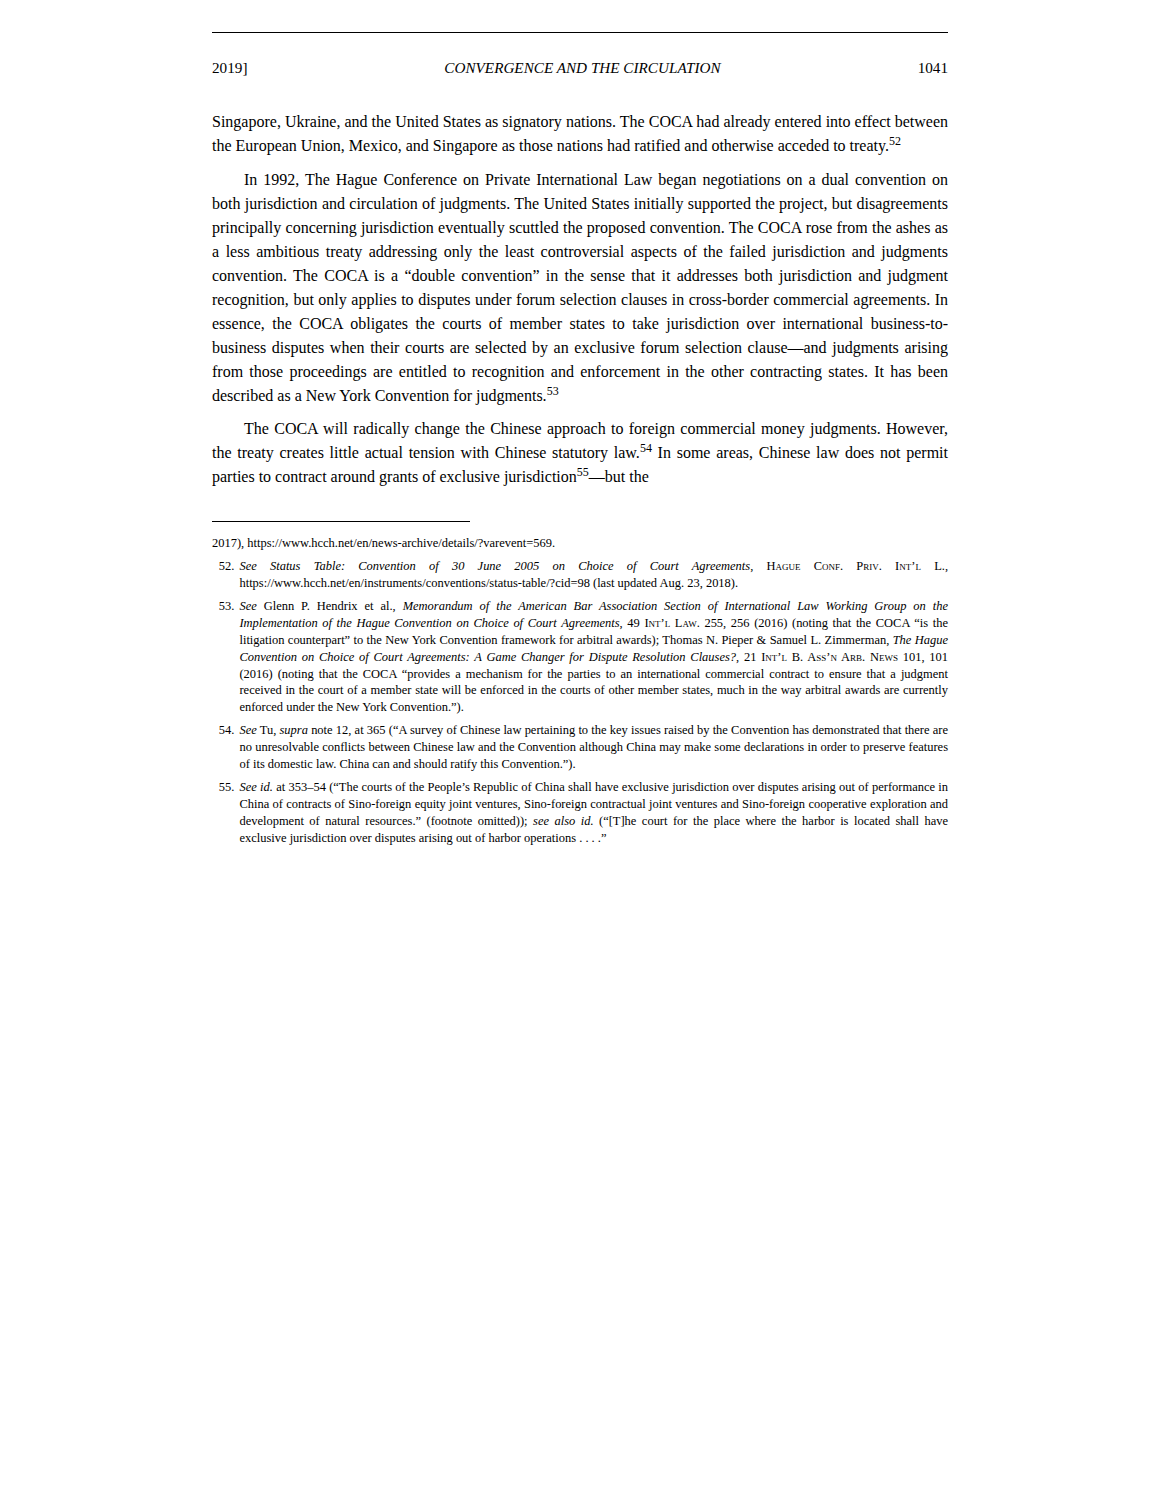2019] CONVERGENCE AND THE CIRCULATION 1041
Singapore, Ukraine, and the United States as signatory nations. The COCA had already entered into effect between the European Union, Mexico, and Singapore as those nations had ratified and otherwise acceded to treaty.52
In 1992, The Hague Conference on Private International Law began negotiations on a dual convention on both jurisdiction and circulation of judgments. The United States initially supported the project, but disagreements principally concerning jurisdiction eventually scuttled the proposed convention. The COCA rose from the ashes as a less ambitious treaty addressing only the least controversial aspects of the failed jurisdiction and judgments convention. The COCA is a “double convention” in the sense that it addresses both jurisdiction and judgment recognition, but only applies to disputes under forum selection clauses in cross-border commercial agreements. In essence, the COCA obligates the courts of member states to take jurisdiction over international business-to-business disputes when their courts are selected by an exclusive forum selection clause—and judgments arising from those proceedings are entitled to recognition and enforcement in the other contracting states. It has been described as a New York Convention for judgments.53
The COCA will radically change the Chinese approach to foreign commercial money judgments. However, the treaty creates little actual tension with Chinese statutory law.54 In some areas, Chinese law does not permit parties to contract around grants of exclusive jurisdiction55—but the
2017), https://www.hcch.net/en/news-archive/details/?varevent=569.
52. See Status Table: Convention of 30 June 2005 on Choice of Court Agreements, Hague Conf. Priv. Int’l L., https://www.hcch.net/en/instruments/conventions/status-table/?cid=98 (last updated Aug. 23, 2018).
53. See Glenn P. Hendrix et al., Memorandum of the American Bar Association Section of International Law Working Group on the Implementation of the Hague Convention on Choice of Court Agreements, 49 Int’l Law. 255, 256 (2016) (noting that the COCA “is the litigation counterpart” to the New York Convention framework for arbitral awards); Thomas N. Pieper & Samuel L. Zimmerman, The Hague Convention on Choice of Court Agreements: A Game Changer for Dispute Resolution Clauses?, 21 Int’l B. Ass’n Arb. News 101, 101 (2016) (noting that the COCA “provides a mechanism for the parties to an international commercial contract to ensure that a judgment received in the court of a member state will be enforced in the courts of other member states, much in the way arbitral awards are currently enforced under the New York Convention.”).
54. See Tu, supra note 12, at 365 (“A survey of Chinese law pertaining to the key issues raised by the Convention has demonstrated that there are no unresolvable conflicts between Chinese law and the Convention although China may make some declarations in order to preserve features of its domestic law. China can and should ratify this Convention.”).
55. See id. at 353–54 (“The courts of the People’s Republic of China shall have exclusive jurisdiction over disputes arising out of performance in China of contracts of Sino-foreign equity joint ventures, Sino-foreign contractual joint ventures and Sino-foreign cooperative exploration and development of natural resources.” (footnote omitted)); see also id. (“[T]he court for the place where the harbor is located shall have exclusive jurisdiction over disputes arising out of harbor operations . . . .”